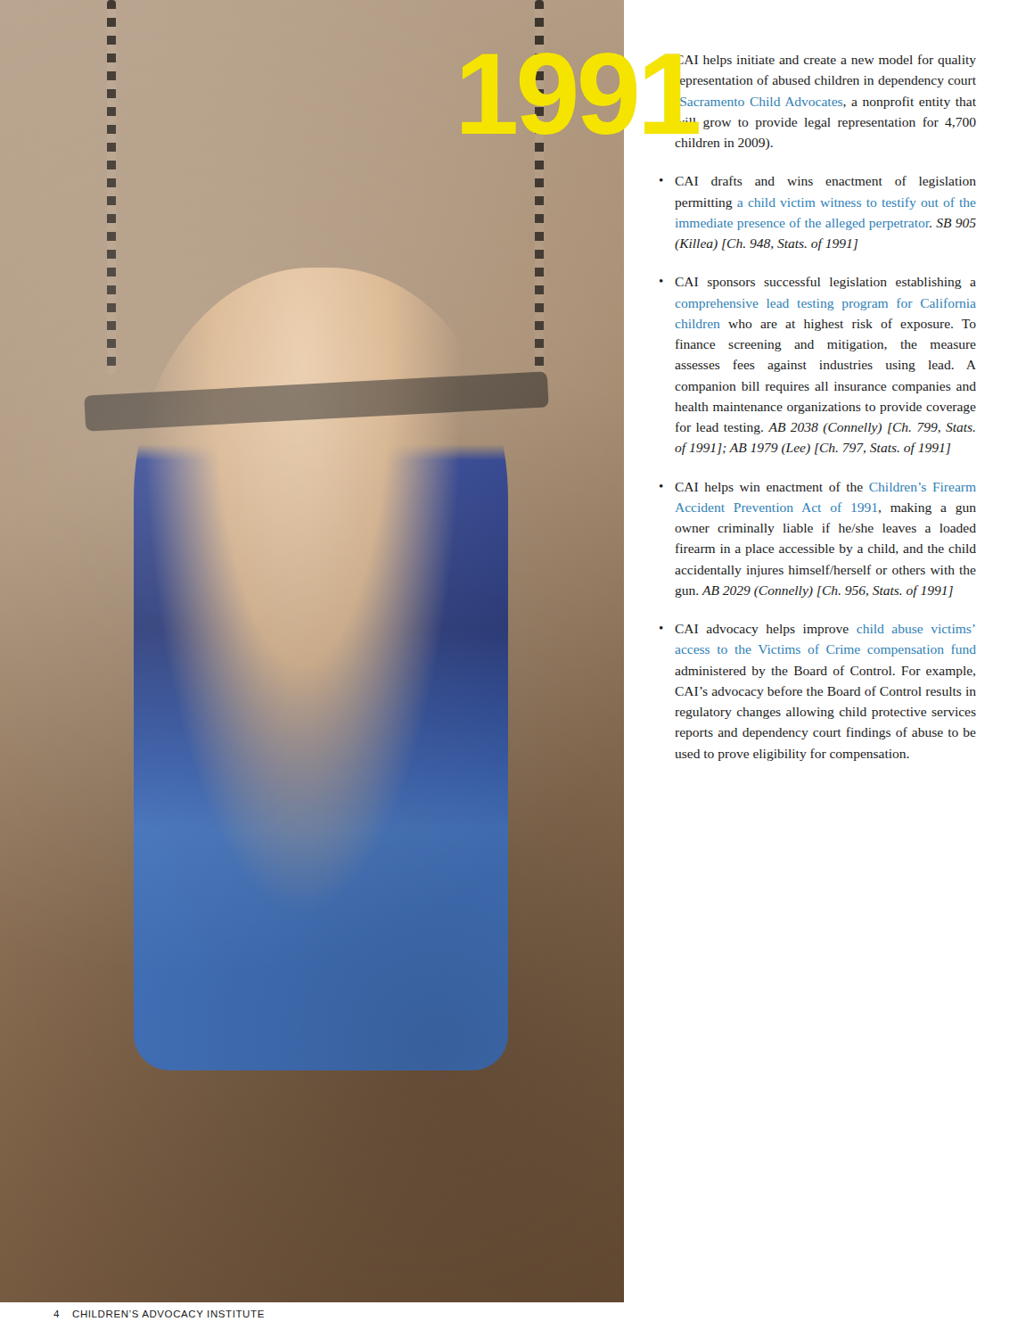Child on a swing
1991
CAI helps initiate and create a new model for quality representation of abused children in dependency court (Sacramento Child Advocates, a nonprofit entity that will grow to provide legal representation for 4,700 children in 2009).
CAI drafts and wins enactment of legislation permitting a child victim witness to testify out of the immediate presence of the alleged perpetrator. SB 905 (Killea) [Ch. 948, Stats. of 1991]
CAI sponsors successful legislation establishing a comprehensive lead testing program for California children who are at highest risk of exposure. To finance screening and mitigation, the measure assesses fees against industries using lead. A companion bill requires all insurance companies and health maintenance organizations to provide coverage for lead testing. AB 2038 (Connelly) [Ch. 799, Stats. of 1991]; AB 1979 (Lee) [Ch. 797, Stats. of 1991]
CAI helps win enactment of the Children’s Firearm Accident Prevention Act of 1991, making a gun owner criminally liable if he/she leaves a loaded firearm in a place accessible by a child, and the child accidentally injures himself/herself or others with the gun. AB 2029 (Connelly) [Ch. 956, Stats. of 1991]
CAI advocacy helps improve child abuse victims’ access to the Victims of Crime compensation fund administered by the Board of Control. For example, CAI’s advocacy before the Board of Control results in regulatory changes allowing child protective services reports and dependency court findings of abuse to be used to prove eligibility for compensation.
4 CHILDREN’S ADVOCACY INSTITUTE